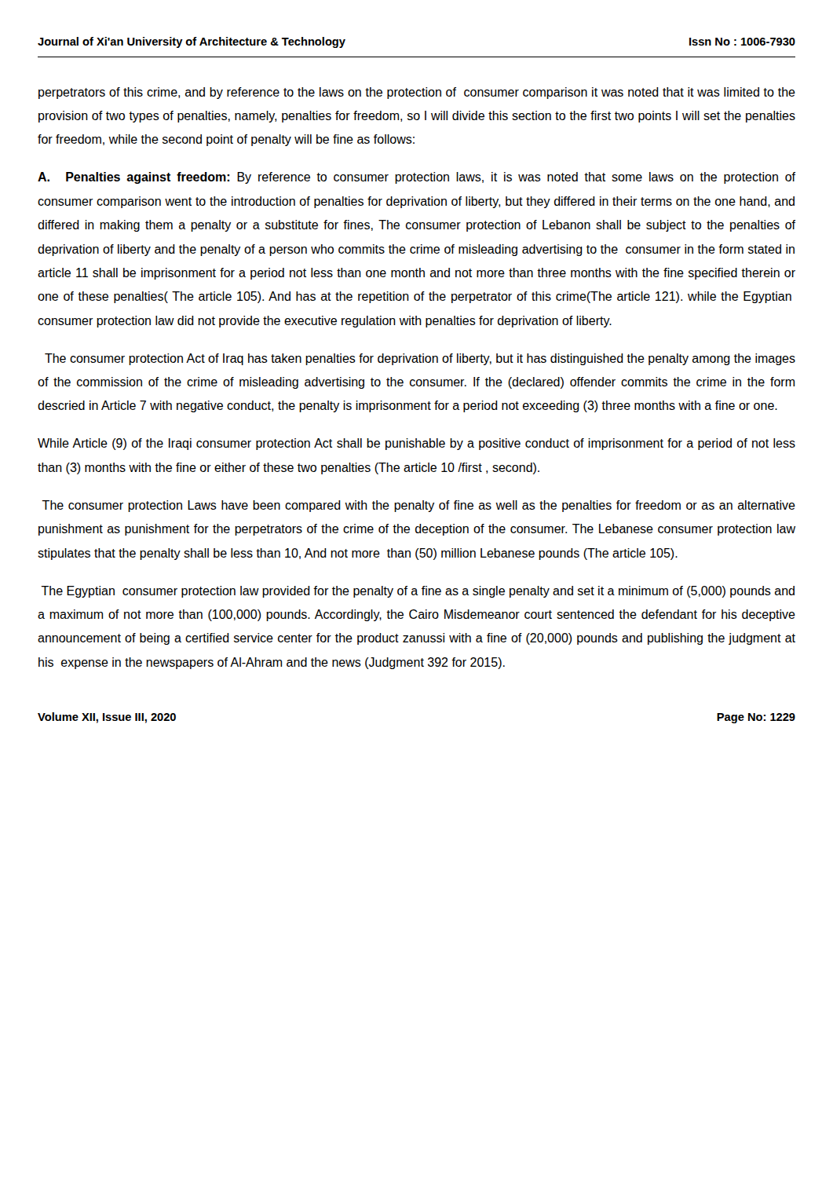Journal of Xi'an University of Architecture & Technology Issn No : 1006-7930
perpetrators of this crime, and by reference to the laws on the protection of consumer comparison it was noted that it was limited to the provision of two types of penalties, namely, penalties for freedom, so I will divide this section to the first two points I will set the penalties for freedom, while the second point of penalty will be fine as follows:
A. Penalties against freedom: By reference to consumer protection laws, it is was noted that some laws on the protection of consumer comparison went to the introduction of penalties for deprivation of liberty, but they differed in their terms on the one hand, and differed in making them a penalty or a substitute for fines, The consumer protection of Lebanon shall be subject to the penalties of deprivation of liberty and the penalty of a person who commits the crime of misleading advertising to the consumer in the form stated in article 11 shall be imprisonment for a period not less than one month and not more than three months with the fine specified therein or one of these penalties( The article 105). And has at the repetition of the perpetrator of this crime(The article 121). while the Egyptian consumer protection law did not provide the executive regulation with penalties for deprivation of liberty.
The consumer protection Act of Iraq has taken penalties for deprivation of liberty, but it has distinguished the penalty among the images of the commission of the crime of misleading advertising to the consumer. If the (declared) offender commits the crime in the form descried in Article 7 with negative conduct, the penalty is imprisonment for a period not exceeding (3) three months with a fine or one.
While Article (9) of the Iraqi consumer protection Act shall be punishable by a positive conduct of imprisonment for a period of not less than (3) months with the fine or either of these two penalties (The article 10 /first , second).
The consumer protection Laws have been compared with the penalty of fine as well as the penalties for freedom or as an alternative punishment as punishment for the perpetrators of the crime of the deception of the consumer. The Lebanese consumer protection law stipulates that the penalty shall be less than 10, And not more than (50) million Lebanese pounds (The article 105).
The Egyptian consumer protection law provided for the penalty of a fine as a single penalty and set it a minimum of (5,000) pounds and a maximum of not more than (100,000) pounds. Accordingly, the Cairo Misdemeanor court sentenced the defendant for his deceptive announcement of being a certified service center for the product zanussi with a fine of (20,000) pounds and publishing the judgment at his expense in the newspapers of Al-Ahram and the news (Judgment 392 for 2015).
Volume XII, Issue III, 2020 Page No: 1229